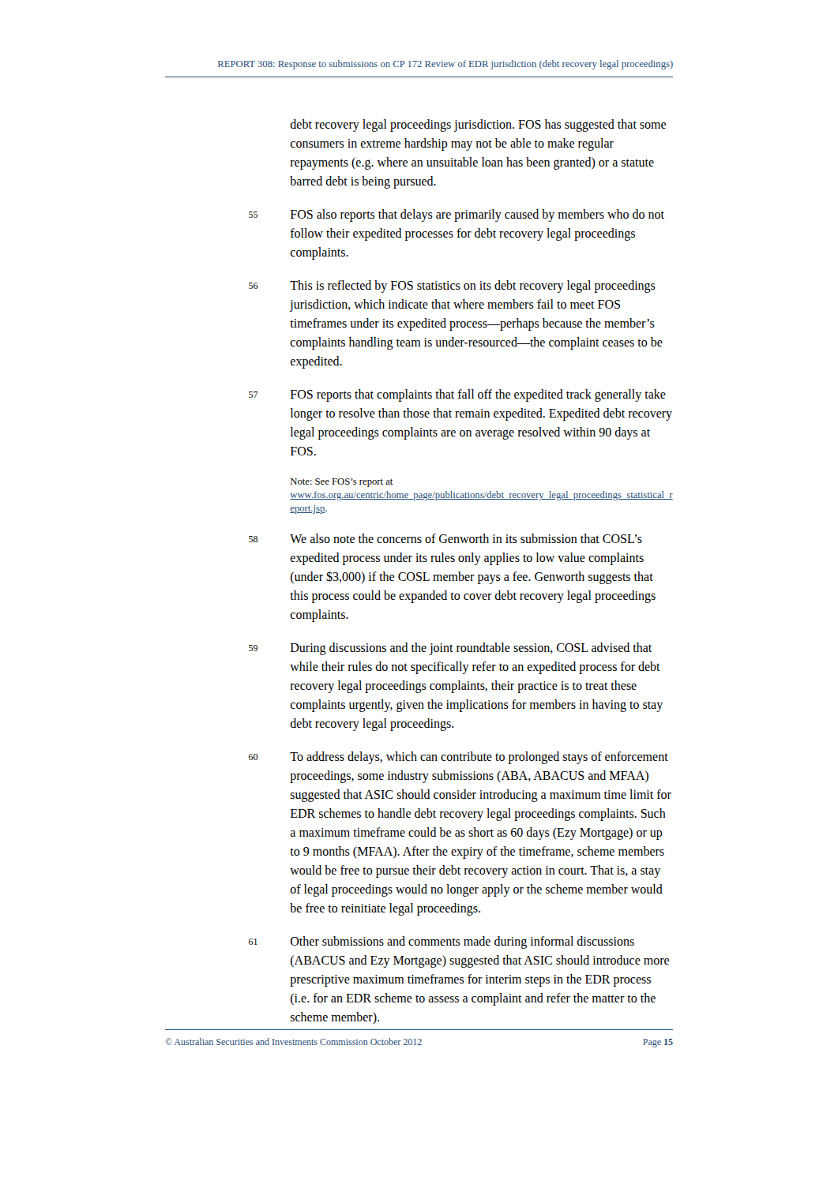REPORT 308: Response to submissions on CP 172 Review of EDR jurisdiction (debt recovery legal proceedings)
debt recovery legal proceedings jurisdiction. FOS has suggested that some consumers in extreme hardship may not be able to make regular repayments (e.g. where an unsuitable loan has been granted) or a statute barred debt is being pursued.
55
FOS also reports that delays are primarily caused by members who do not follow their expedited processes for debt recovery legal proceedings complaints.
56
This is reflected by FOS statistics on its debt recovery legal proceedings jurisdiction, which indicate that where members fail to meet FOS timeframes under its expedited process—perhaps because the member’s complaints handling team is under-resourced—the complaint ceases to be expedited.
57
FOS reports that complaints that fall off the expedited track generally take longer to resolve than those that remain expedited. Expedited debt recovery legal proceedings complaints are on average resolved within 90 days at FOS.
Note: See FOS’s report at
www.fos.org.au/centric/home_page/publications/debt_recovery_legal_proceedings_statistical_report.jsp.
58
We also note the concerns of Genworth in its submission that COSL’s expedited process under its rules only applies to low value complaints (under $3,000) if the COSL member pays a fee. Genworth suggests that this process could be expanded to cover debt recovery legal proceedings complaints.
59
During discussions and the joint roundtable session, COSL advised that while their rules do not specifically refer to an expedited process for debt recovery legal proceedings complaints, their practice is to treat these complaints urgently, given the implications for members in having to stay debt recovery legal proceedings.
60
To address delays, which can contribute to prolonged stays of enforcement proceedings, some industry submissions (ABA, ABACUS and MFAA) suggested that ASIC should consider introducing a maximum time limit for EDR schemes to handle debt recovery legal proceedings complaints. Such a maximum timeframe could be as short as 60 days (Ezy Mortgage) or up to 9 months (MFAA). After the expiry of the timeframe, scheme members would be free to pursue their debt recovery action in court. That is, a stay of legal proceedings would no longer apply or the scheme member would be free to reinitiate legal proceedings.
61
Other submissions and comments made during informal discussions (ABACUS and Ezy Mortgage) suggested that ASIC should introduce more prescriptive maximum timeframes for interim steps in the EDR process (i.e. for an EDR scheme to assess a complaint and refer the matter to the scheme member).
© Australian Securities and Investments Commission October 2012
Page 15